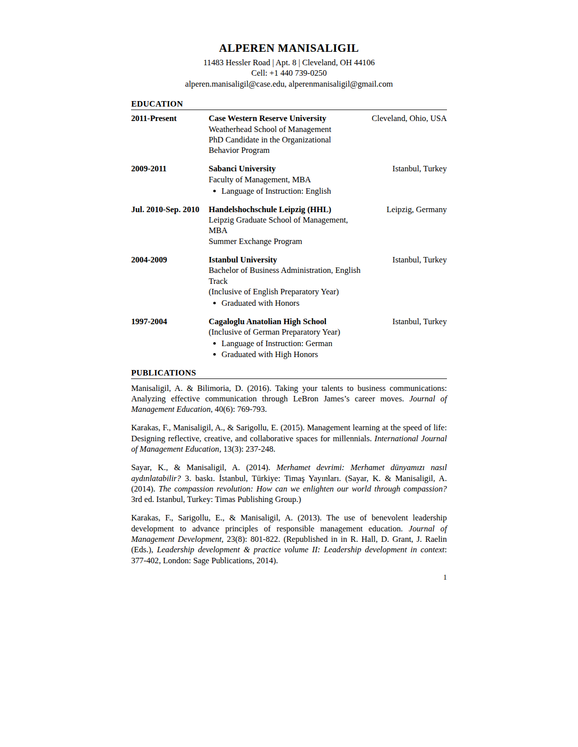ALPEREN MANISALIGIL
11483 Hessler Road | Apt. 8 | Cleveland, OH 44106
Cell: +1 440 739-0250
alperen.manisaligil@case.edu, alperenmanisaligil@gmail.com
EDUCATION
| 2011-Present | Case Western Reserve University Weatherhead School of Management PhD Candidate in the Organizational Behavior Program | Cleveland, Ohio, USA |
| 2009-2011 | Sabanci University Faculty of Management, MBA Language of Instruction: English | Istanbul, Turkey |
| Jul. 2010-Sep. 2010 | Handelshochschule Leipzig (HHL) Leipzig Graduate School of Management, MBA Summer Exchange Program | Leipzig, Germany |
| 2004-2009 | Istanbul University Bachelor of Business Administration, English Track (Inclusive of English Preparatory Year) Graduated with Honors | Istanbul, Turkey |
| 1997-2004 | Cagaloglu Anatolian High School (Inclusive of German Preparatory Year) Language of Instruction: German Graduated with High Honors | Istanbul, Turkey |
PUBLICATIONS
Manisaligil, A. & Bilimoria, D. (2016). Taking your talents to business communications: Analyzing effective communication through LeBron James’s career moves. Journal of Management Education, 40(6): 769-793.
Karakas, F., Manisaligil, A., & Sarigollu, E. (2015). Management learning at the speed of life: Designing reflective, creative, and collaborative spaces for millennials. International Journal of Management Education, 13(3): 237-248.
Sayar, K., & Manisaligil, A. (2014). Merhamet devrimi: Merhamet dünyamızı nasıl aydınlatabilir? 3. baskı. İstanbul, Türkiye: Timaş Yayınları. (Sayar, K. & Manisaligil, A. (2014). The compassion revolution: How can we enlighten our world through compassion? 3rd ed. Istanbul, Turkey: Timas Publishing Group.)
Karakas, F., Sarigollu, E., & Manisaligil, A. (2013). The use of benevolent leadership development to advance principles of responsible management education. Journal of Management Development, 23(8): 801-822. (Republished in in R. Hall, D. Grant, J. Raelin (Eds.), Leadership development & practice volume II: Leadership development in context: 377-402, London: Sage Publications, 2014).
1